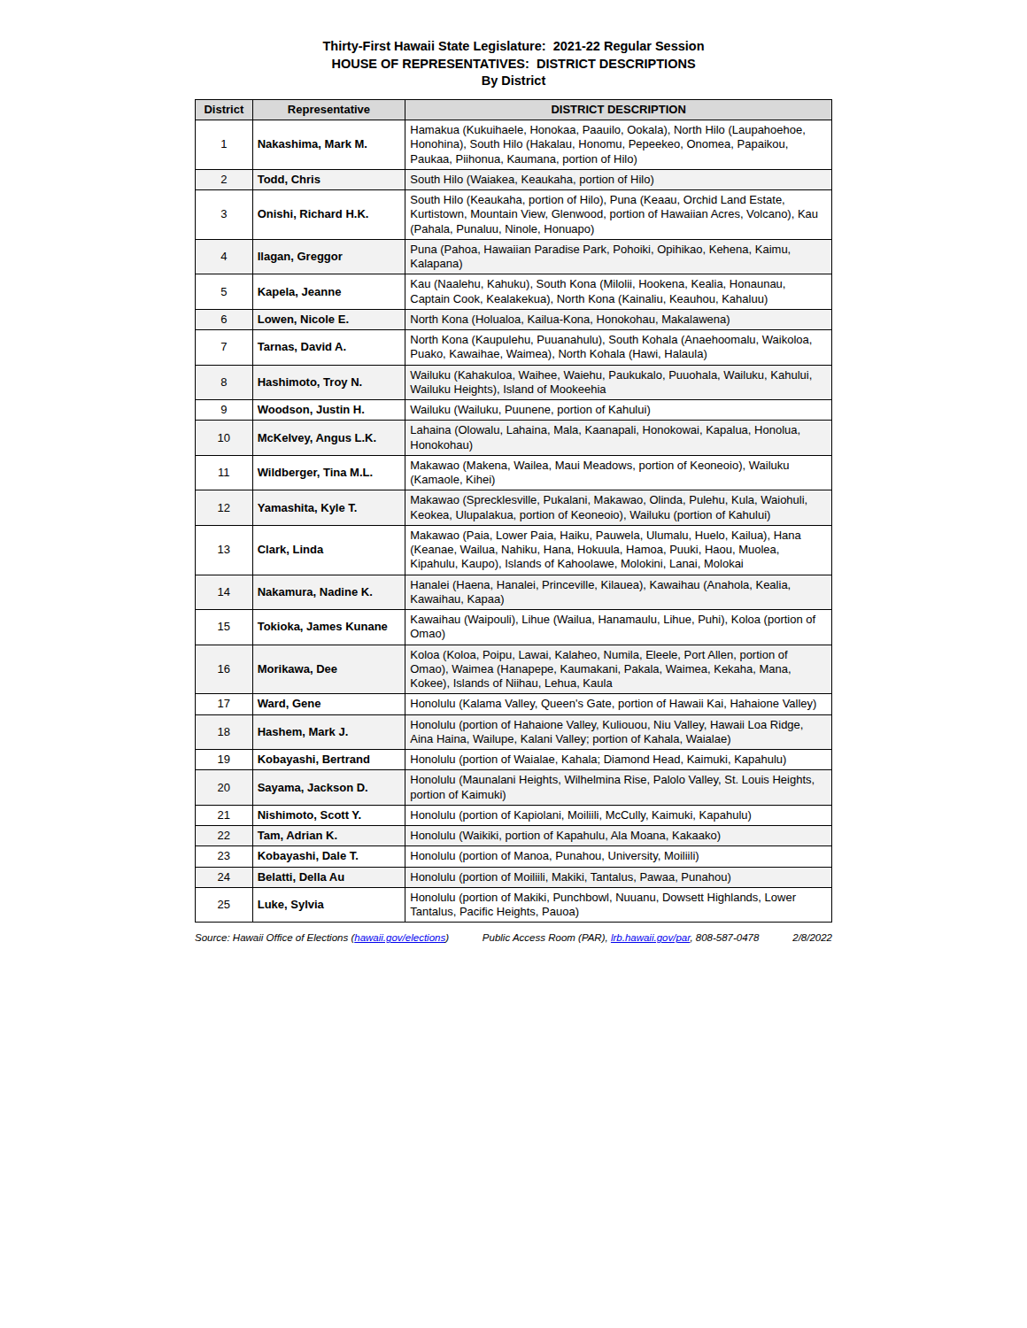Thirty-First Hawaii State Legislature: 2021-22 Regular Session HOUSE OF REPRESENTATIVES: DISTRICT DESCRIPTIONS By District
| District | Representative | DISTRICT DESCRIPTION |
| --- | --- | --- |
| 1 | Nakashima, Mark M. | Hamakua (Kukuihaele, Honokaa, Paauilo, Ookala), North Hilo (Laupahoehoe, Honohina), South Hilo (Hakalau, Honomu, Pepeekeo, Onomea, Papaikou, Paukaa, Piihonua, Kaumana, portion of Hilo) |
| 2 | Todd, Chris | South Hilo (Waiakea, Keaukaha, portion of Hilo) |
| 3 | Onishi, Richard H.K. | South Hilo (Keaukaha, portion of Hilo), Puna (Keaau, Orchid Land Estate, Kurtistown, Mountain View, Glenwood, portion of Hawaiian Acres, Volcano), Kau (Pahala, Punaluu, Ninole, Honuapo) |
| 4 | Ilagan, Greggor | Puna (Pahoa, Hawaiian Paradise Park, Pohoiki, Opihikao, Kehena, Kaimu, Kalapana) |
| 5 | Kapela, Jeanne | Kau (Naalehu, Kahuku), South Kona (Milolii, Hookena, Kealia, Honaunau, Captain Cook, Kealakekua), North Kona (Kainaliu, Keauhou, Kahaluu) |
| 6 | Lowen, Nicole E. | North Kona (Holualoa, Kailua-Kona, Honokohau, Makalawena) |
| 7 | Tarnas, David A. | North Kona (Kaupulehu, Puuanahulu), South Kohala (Anaehoomalu, Waikoloa, Puako, Kawaihae, Waimea), North Kohala (Hawi, Halaula) |
| 8 | Hashimoto, Troy N. | Wailuku (Kahakuloa, Waihee, Waiehu, Paukukalo, Puuohala, Wailuku, Kahului, Wailuku Heights), Island of Mookeehia |
| 9 | Woodson, Justin H. | Wailuku (Wailuku, Puunene, portion of Kahului) |
| 10 | McKelvey, Angus L.K. | Lahaina (Olowalu, Lahaina, Mala, Kaanapali, Honokowai, Kapalua, Honolua, Honokohau) |
| 11 | Wildberger, Tina M.L. | Makawao (Makena, Wailea, Maui Meadows, portion of Keoneoio), Wailuku (Kamaole, Kihei) |
| 12 | Yamashita, Kyle T. | Makawao (Sprecklesville, Pukalani, Makawao, Olinda, Pulehu, Kula, Waiohuli, Keokea, Ulupalakua, portion of Keoneoio), Wailuku (portion of Kahului) |
| 13 | Clark, Linda | Makawao (Paia, Lower Paia, Haiku, Pauwela, Ulumalu, Huelo, Kailua), Hana (Keanae, Wailua, Nahiku, Hana, Hokuula, Hamoa, Puuki, Haou, Muolea, Kipahulu, Kaupo), Islands of Kahoolawe, Molokini, Lanai, Molokai |
| 14 | Nakamura, Nadine K. | Hanalei (Haena, Hanalei, Princeville, Kilauea), Kawaihau (Anahola, Kealia, Kawaihau, Kapaa) |
| 15 | Tokioka, James Kunane | Kawaihau (Waipouli), Lihue (Wailua, Hanamaulu, Lihue, Puhi), Koloa (portion of Omao) |
| 16 | Morikawa, Dee | Koloa (Koloa, Poipu, Lawai, Kalaheo, Numila, Eleele, Port Allen, portion of Omao), Waimea (Hanapepe, Kaumakani, Pakala, Waimea, Kekaha, Mana, Kokee), Islands of Niihau, Lehua, Kaula |
| 17 | Ward, Gene | Honolulu (Kalama Valley, Queen's Gate, portion of Hawaii Kai, Hahaione Valley) |
| 18 | Hashem, Mark J. | Honolulu (portion of Hahaione Valley, Kuliouou, Niu Valley, Hawaii Loa Ridge, Aina Haina, Wailupe, Kalani Valley; portion of Kahala, Waialae) |
| 19 | Kobayashi, Bertrand | Honolulu (portion of Waialae, Kahala; Diamond Head, Kaimuki, Kapahulu) |
| 20 | Sayama, Jackson D. | Honolulu (Maunalani Heights, Wilhelmina Rise, Palolo Valley, St. Louis Heights, portion of Kaimuki) |
| 21 | Nishimoto, Scott Y. | Honolulu (portion of Kapiolani, Moiliili, McCully, Kaimuki, Kapahulu) |
| 22 | Tam, Adrian K. | Honolulu (Waikiki, portion of Kapahulu, Ala Moana, Kakaako) |
| 23 | Kobayashi, Dale T. | Honolulu (portion of Manoa, Punahou, University, Moiliili) |
| 24 | Belatti, Della Au | Honolulu (portion of Moiliili, Makiki, Tantalus, Pawaa, Punahou) |
| 25 | Luke, Sylvia | Honolulu (portion of Makiki, Punchbowl, Nuuanu, Dowsett Highlands, Lower Tantalus, Pacific Heights, Pauoa) |
Source: Hawaii Office of Elections (hawaii.gov/elections) Public Access Room (PAR), lrb.hawaii.gov/par, 808-587-0478 2/8/2022